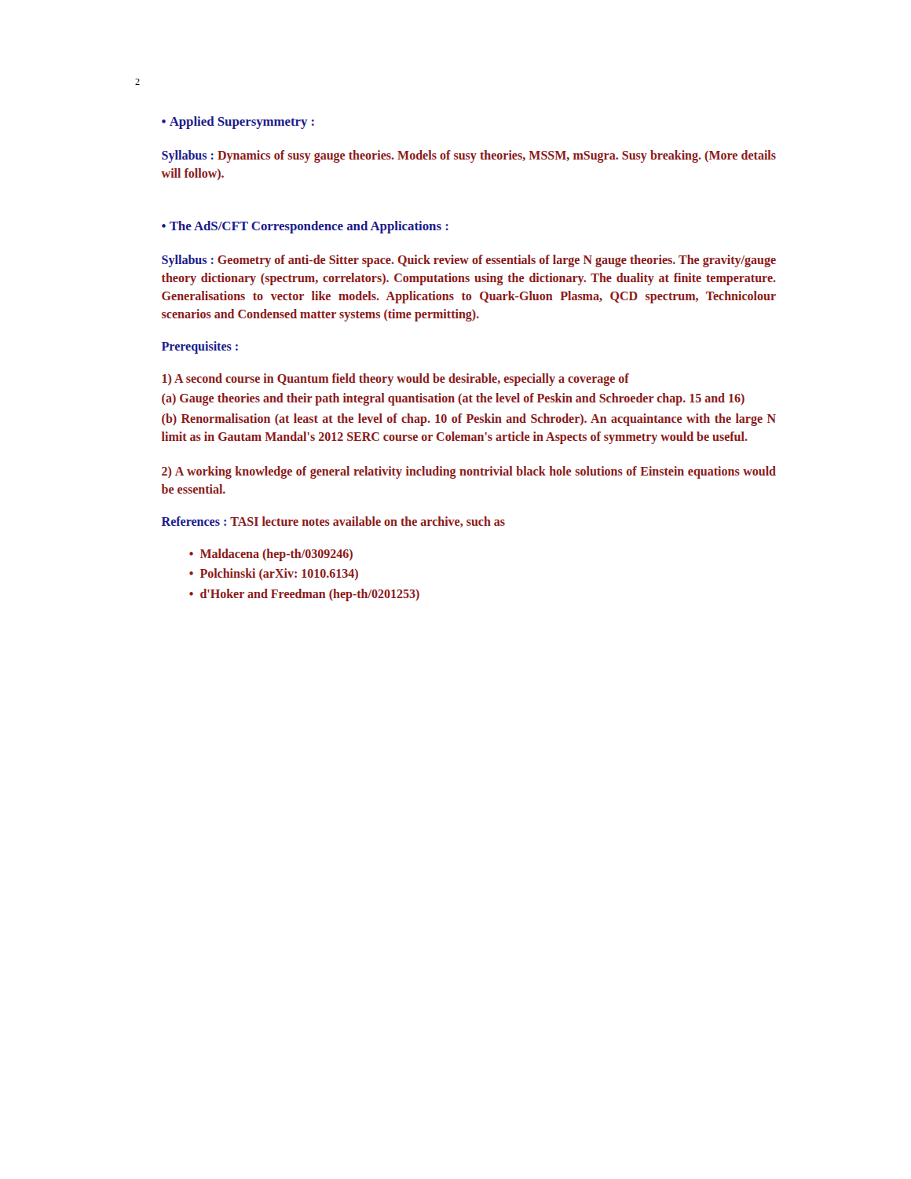2
Applied Supersymmetry :
Syllabus : Dynamics of susy gauge theories. Models of susy theories, MSSM, mSugra. Susy breaking. (More details will follow).
The AdS/CFT Correspondence and Applications :
Syllabus : Geometry of anti-de Sitter space. Quick review of essentials of large N gauge theories. The gravity/gauge theory dictionary (spectrum, correlators). Computations using the dictionary. The duality at finite temperature. Generalisations to vector like models. Applications to Quark-Gluon Plasma, QCD spectrum, Technicolour scenarios and Condensed matter systems (time permitting).
Prerequisites :
1) A second course in Quantum field theory would be desirable, especially a coverage of
(a) Gauge theories and their path integral quantisation (at the level of Peskin and Schroeder chap. 15 and 16)
(b) Renormalisation (at least at the level of chap. 10 of Peskin and Schroder). An acquaintance with the large N limit as in Gautam Mandal's 2012 SERC course or Coleman's article in Aspects of symmetry would be useful.
2) A working knowledge of general relativity including nontrivial black hole solutions of Einstein equations would be essential.
References : TASI lecture notes available on the archive, such as
Maldacena (hep-th/0309246)
Polchinski (arXiv: 1010.6134)
d'Hoker and Freedman (hep-th/0201253)